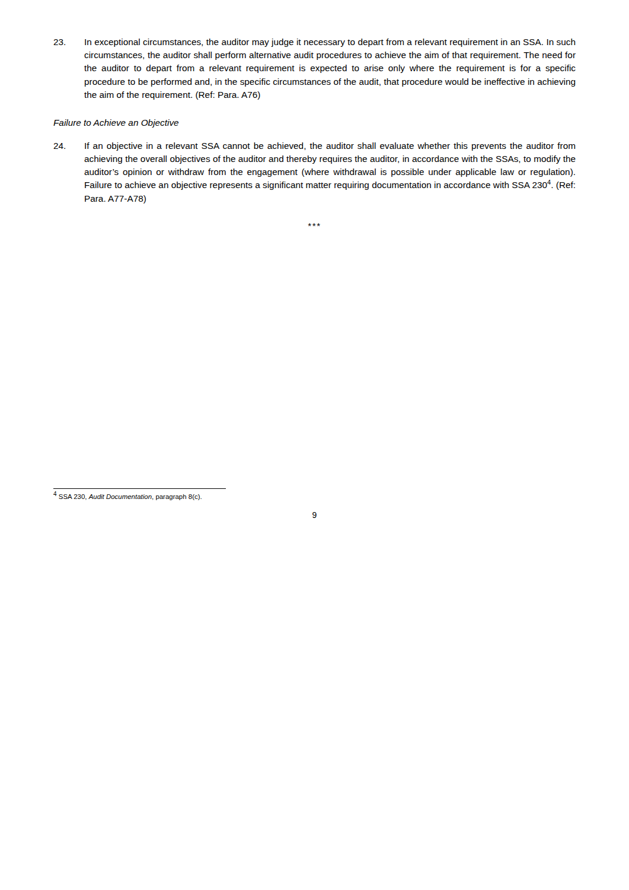23.
In exceptional circumstances, the auditor may judge it necessary to depart from a relevant requirement in an SSA. In such circumstances, the auditor shall perform alternative audit procedures to achieve the aim of that requirement. The need for the auditor to depart from a relevant requirement is expected to arise only where the requirement is for a specific procedure to be performed and, in the specific circumstances of the audit, that procedure would be ineffective in achieving the aim of the requirement. (Ref: Para. A76)
Failure to Achieve an Objective
24.
If an objective in a relevant SSA cannot be achieved, the auditor shall evaluate whether this prevents the auditor from achieving the overall objectives of the auditor and thereby requires the auditor, in accordance with the SSAs, to modify the auditor’s opinion or withdraw from the engagement (where withdrawal is possible under applicable law or regulation). Failure to achieve an objective represents a significant matter requiring documentation in accordance with SSA 2304. (Ref: Para. A77-A78)
***
4 SSA 230, Audit Documentation, paragraph 8(c).
9